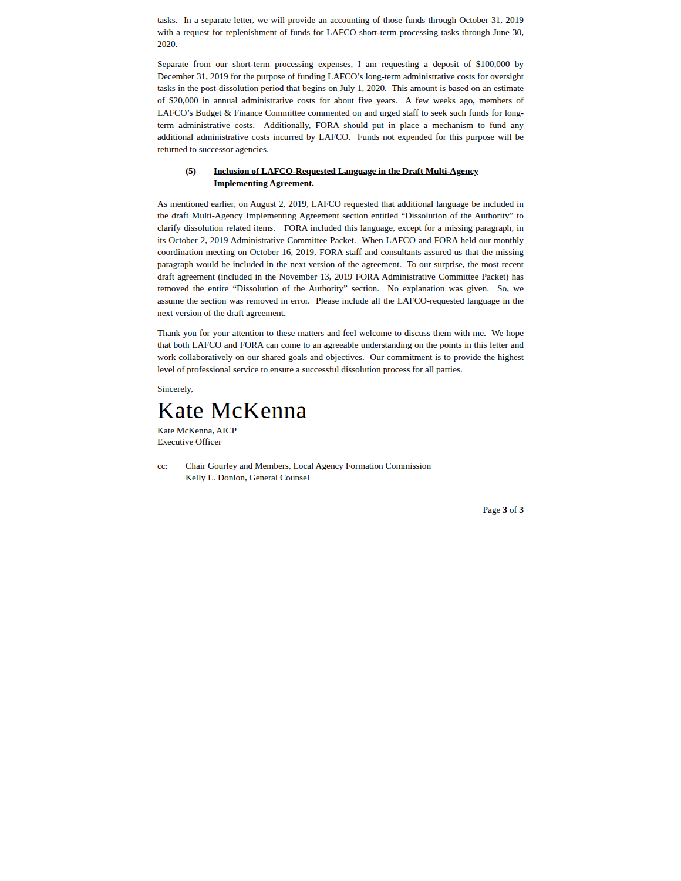tasks. In a separate letter, we will provide an accounting of those funds through October 31, 2019 with a request for replenishment of funds for LAFCO short-term processing tasks through June 30, 2020.
Separate from our short-term processing expenses, I am requesting a deposit of $100,000 by December 31, 2019 for the purpose of funding LAFCO’s long-term administrative costs for oversight tasks in the post-dissolution period that begins on July 1, 2020. This amount is based on an estimate of $20,000 in annual administrative costs for about five years. A few weeks ago, members of LAFCO’s Budget & Finance Committee commented on and urged staff to seek such funds for long-term administrative costs. Additionally, FORA should put in place a mechanism to fund any additional administrative costs incurred by LAFCO. Funds not expended for this purpose will be returned to successor agencies.
(5)
Inclusion of LAFCO-Requested Language in the Draft Multi-Agency Implementing Agreement.
As mentioned earlier, on August 2, 2019, LAFCO requested that additional language be included in the draft Multi-Agency Implementing Agreement section entitled “Dissolution of the Authority” to clarify dissolution related items. FORA included this language, except for a missing paragraph, in its October 2, 2019 Administrative Committee Packet. When LAFCO and FORA held our monthly coordination meeting on October 16, 2019, FORA staff and consultants assured us that the missing paragraph would be included in the next version of the agreement. To our surprise, the most recent draft agreement (included in the November 13, 2019 FORA Administrative Committee Packet) has removed the entire “Dissolution of the Authority” section. No explanation was given. So, we assume the section was removed in error. Please include all the LAFCO-requested language in the next version of the draft agreement.
Thank you for your attention to these matters and feel welcome to discuss them with me. We hope that both LAFCO and FORA can come to an agreeable understanding on the points in this letter and work collaboratively on our shared goals and objectives. Our commitment is to provide the highest level of professional service to ensure a successful dissolution process for all parties.
Sincerely,
Kate McKenna
Kate McKenna, AICP
Executive Officer
cc:
Chair Gourley and Members, Local Agency Formation Commission
Kelly L. Donlon, General Counsel
Page 3 of 3